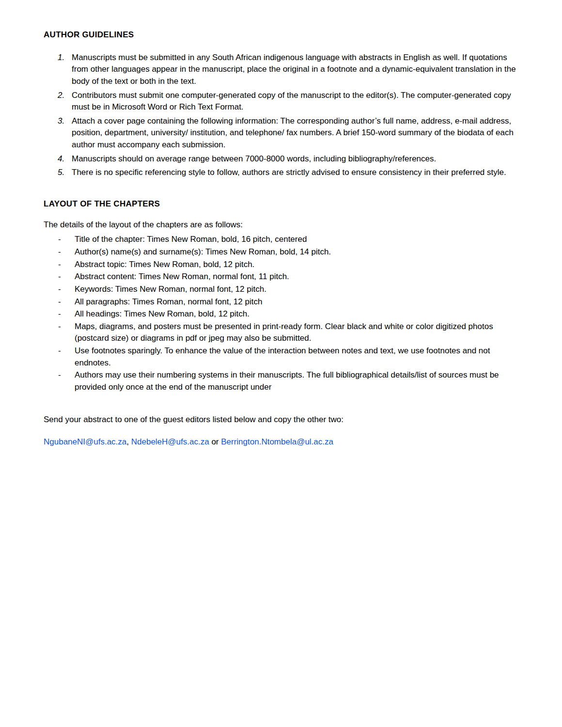AUTHOR GUIDELINES
Manuscripts must be submitted in any South African indigenous language with abstracts in English as well. If quotations from other languages appear in the manuscript, place the original in a footnote and a dynamic-equivalent translation in the body of the text or both in the text.
Contributors must submit one computer-generated copy of the manuscript to the editor(s). The computer-generated copy must be in Microsoft Word or Rich Text Format.
Attach a cover page containing the following information: The corresponding author’s full name, address, e-mail address, position, department, university/ institution, and telephone/ fax numbers. A brief 150-word summary of the biodata of each author must accompany each submission.
Manuscripts should on average range between 7000-8000 words, including bibliography/references.
There is no specific referencing style to follow, authors are strictly advised to ensure consistency in their preferred style.
LAYOUT OF THE CHAPTERS
The details of the layout of the chapters are as follows:
Title of the chapter: Times New Roman, bold, 16 pitch, centered
Author(s) name(s) and surname(s): Times New Roman, bold, 14 pitch.
Abstract topic: Times New Roman, bold, 12 pitch.
Abstract content: Times New Roman, normal font, 11 pitch.
Keywords: Times New Roman, normal font, 12 pitch.
All paragraphs: Times Roman, normal font, 12 pitch
All headings: Times New Roman, bold, 12 pitch.
Maps, diagrams, and posters must be presented in print-ready form. Clear black and white or color digitized photos (postcard size) or diagrams in pdf or jpeg may also be submitted.
Use footnotes sparingly. To enhance the value of the interaction between notes and text, we use footnotes and not endnotes.
Authors may use their numbering systems in their manuscripts. The full bibliographical details/list of sources must be provided only once at the end of the manuscript under
Send your abstract to one of the guest editors listed below and copy the other two:
NgubaneNI@ufs.ac.za, NdebeleH@ufs.ac.za or Berrington.Ntombela@ul.ac.za